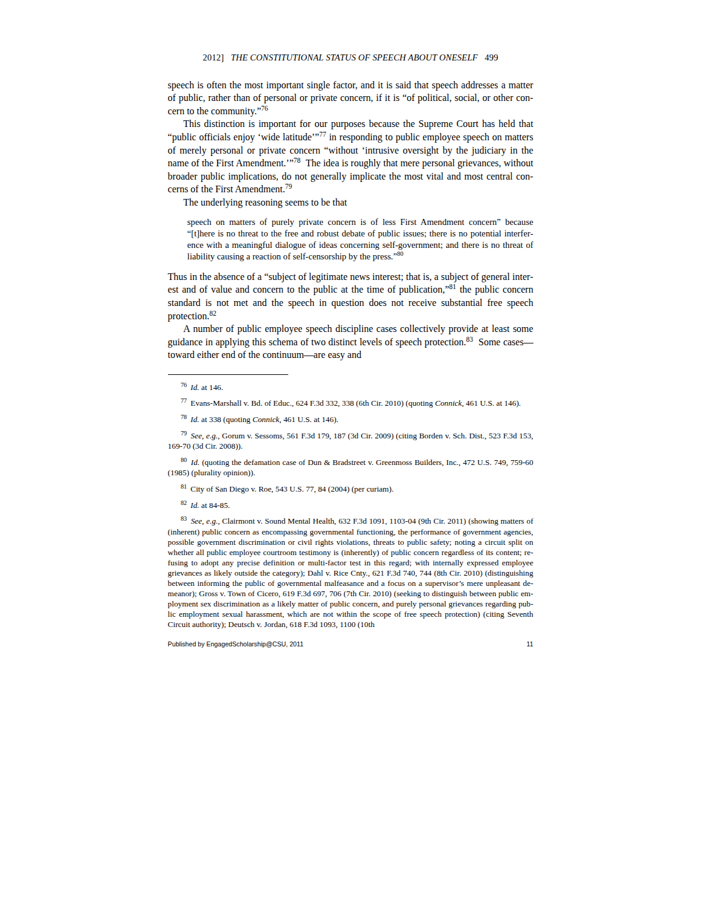2012] THE CONSTITUTIONAL STATUS OF SPEECH ABOUT ONESELF 499
speech is often the most important single factor, and it is said that speech addresses a matter of public, rather than of personal or private concern, if it is “of political, social, or other concern to the community.”76
This distinction is important for our purposes because the Supreme Court has held that “public officials enjoy ‘wide latitude’”77 in responding to public employee speech on matters of merely personal or private concern “without ‘intrusive oversight by the judiciary in the name of the First Amendment.’”78 The idea is roughly that mere personal grievances, without broader public implications, do not generally implicate the most vital and most central concerns of the First Amendment.79
The underlying reasoning seems to be that
speech on matters of purely private concern is of less First Amendment concern” because “[t]here is no threat to the free and robust debate of public issues; there is no potential interference with a meaningful dialogue of ideas concerning self-government; and there is no threat of liability causing a reaction of self-censorship by the press.”80
Thus in the absence of a “subject of legitimate news interest; that is, a subject of general interest and of value and concern to the public at the time of publication,”81 the public concern standard is not met and the speech in question does not receive substantial free speech protection.82
A number of public employee speech discipline cases collectively provide at least some guidance in applying this schema of two distinct levels of speech protection.83 Some cases—toward either end of the continuum—are easy and
76 Id. at 146.
77 Evans-Marshall v. Bd. of Educ., 624 F.3d 332, 338 (6th Cir. 2010) (quoting Connick, 461 U.S. at 146).
78 Id. at 338 (quoting Connick, 461 U.S. at 146).
79 See, e.g., Gorum v. Sessoms, 561 F.3d 179, 187 (3d Cir. 2009) (citing Borden v. Sch. Dist., 523 F.3d 153, 169-70 (3d Cir. 2008)).
80 Id. (quoting the defamation case of Dun & Bradstreet v. Greenmoss Builders, Inc., 472 U.S. 749, 759-60 (1985) (plurality opinion)).
81 City of San Diego v. Roe, 543 U.S. 77, 84 (2004) (per curiam).
82 Id. at 84-85.
83 See, e.g., Clairmont v. Sound Mental Health, 632 F.3d 1091, 1103-04 (9th Cir. 2011) (showing matters of (inherent) public concern as encompassing governmental functioning, the performance of government agencies, possible government discrimination or civil rights violations, threats to public safety; noting a circuit split on whether all public employee courtroom testimony is (inherently) of public concern regardless of its content; refusing to adopt any precise definition or multi-factor test in this regard; with internally expressed employee grievances as likely outside the category); Dahl v. Rice Cnty., 621 F.3d 740, 744 (8th Cir. 2010) (distinguishing between informing the public of governmental malfeasance and a focus on a supervisor’s mere unpleasant demeanor); Gross v. Town of Cicero, 619 F.3d 697, 706 (7th Cir. 2010) (seeking to distinguish between public employment sex discrimination as a likely matter of public concern, and purely personal grievances regarding public employment sexual harassment, which are not within the scope of free speech protection) (citing Seventh Circuit authority); Deutsch v. Jordan, 618 F.3d 1093, 1100 (10th
Published by EngagedScholarship@CSU, 2011 11